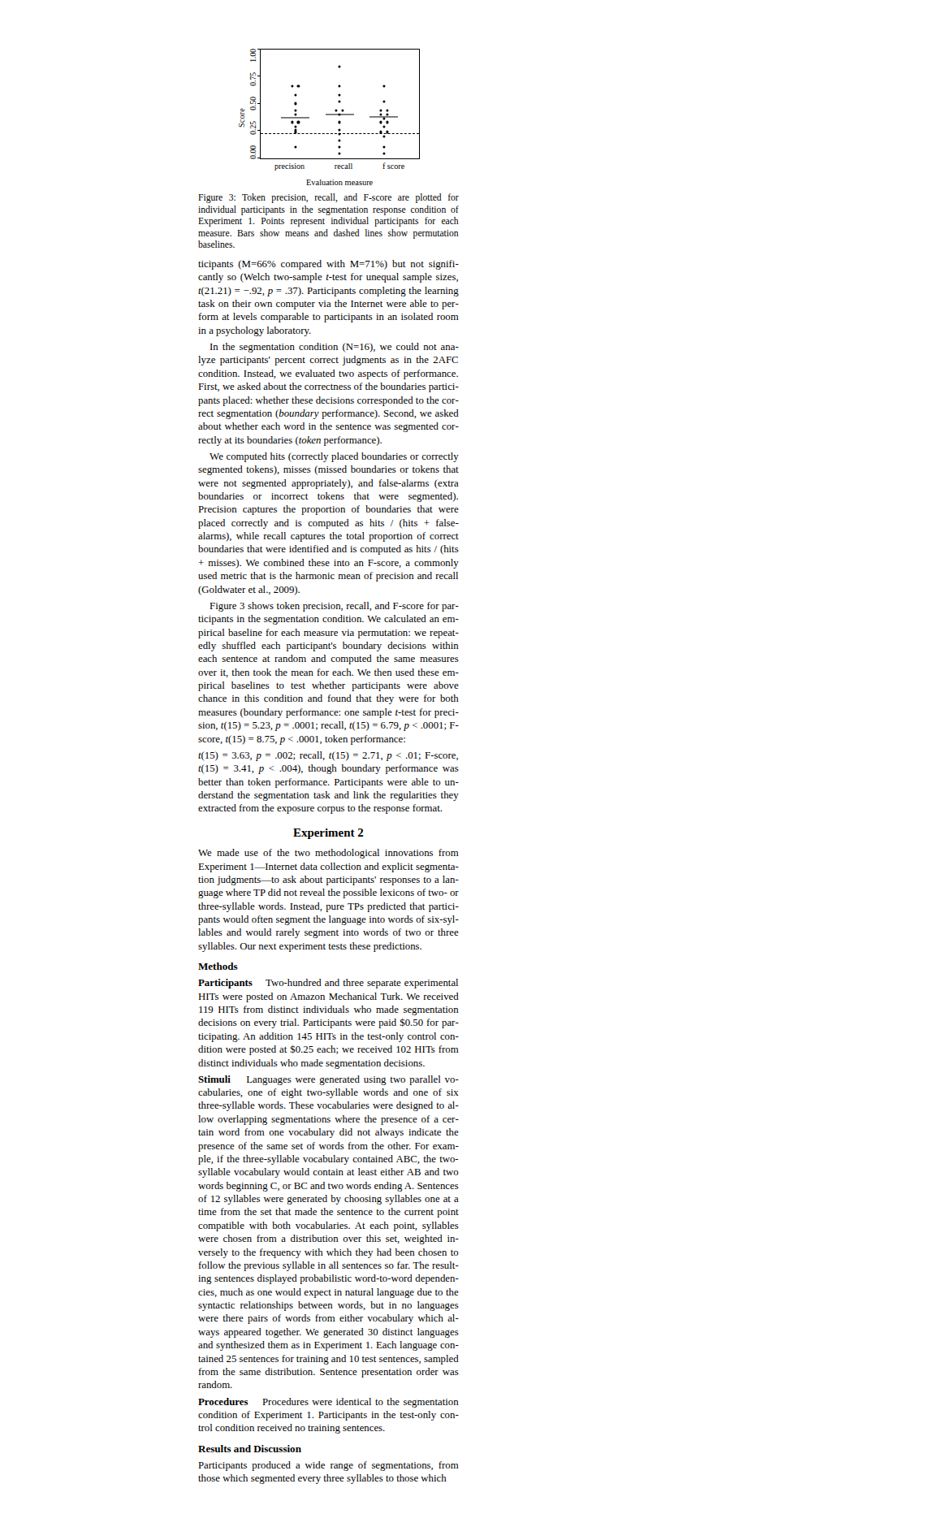Score
1.000.750.500.250.00
precision recall f score
Evaluation measure
Figure 3: Token precision, recall, and F-score are plotted for individual participants in the segmentation response condition of Experiment 1. Points represent individual participants for each measure. Bars show means and dashed lines show permutation baselines.
ticipants (M=66% compared with M=71%) but not significantly so (Welch two-sample t-test for unequal sample sizes, t(21.21) = −.92, p = .37). Participants completing the learning task on their own computer via the Internet were able to perform at levels comparable to participants in an isolated room in a psychology laboratory.
In the segmentation condition (N=16), we could not analyze participants' percent correct judgments as in the 2AFC condition. Instead, we evaluated two aspects of performance. First, we asked about the correctness of the boundaries participants placed: whether these decisions corresponded to the correct segmentation (boundary performance). Second, we asked about whether each word in the sentence was segmented correctly at its boundaries (token performance).
We computed hits (correctly placed boundaries or correctly segmented tokens), misses (missed boundaries or tokens that were not segmented appropriately), and false-alarms (extra boundaries or incorrect tokens that were segmented). Precision captures the proportion of boundaries that were placed correctly and is computed as hits / (hits + false-alarms), while recall captures the total proportion of correct boundaries that were identified and is computed as hits / (hits + misses). We combined these into an F-score, a commonly used metric that is the harmonic mean of precision and recall (Goldwater et al., 2009).
Figure 3 shows token precision, recall, and F-score for participants in the segmentation condition. We calculated an empirical baseline for each measure via permutation: we repeatedly shuffled each participant's boundary decisions within each sentence at random and computed the same measures over it, then took the mean for each. We then used these empirical baselines to test whether participants were above chance in this condition and found that they were for both measures (boundary performance: one sample t-test for precision, t(15) = 5.23, p = .0001; recall, t(15) = 6.79, p < .0001; F-score, t(15) = 8.75, p < .0001, token performance:
t(15) = 3.63, p = .002; recall, t(15) = 2.71, p < .01; F-score, t(15) = 3.41, p < .004), though boundary performance was better than token performance. Participants were able to understand the segmentation task and link the regularities they extracted from the exposure corpus to the response format.
Experiment 2
We made use of the two methodological innovations from Experiment 1—Internet data collection and explicit segmentation judgments—to ask about participants' responses to a language where TP did not reveal the possible lexicons of two- or three-syllable words. Instead, pure TPs predicted that participants would often segment the language into words of six-syllables and would rarely segment into words of two or three syllables. Our next experiment tests these predictions.
Methods
Participants Two-hundred and three separate experimental HITs were posted on Amazon Mechanical Turk. We received 119 HITs from distinct individuals who made segmentation decisions on every trial. Participants were paid $0.50 for participating. An addition 145 HITs in the test-only control condition were posted at $0.25 each; we received 102 HITs from distinct individuals who made segmentation decisions.
Stimuli Languages were generated using two parallel vocabularies, one of eight two-syllable words and one of six three-syllable words. These vocabularies were designed to allow overlapping segmentations where the presence of a certain word from one vocabulary did not always indicate the presence of the same set of words from the other. For example, if the three-syllable vocabulary contained ABC, the two-syllable vocabulary would contain at least either AB and two words beginning C, or BC and two words ending A. Sentences of 12 syllables were generated by choosing syllables one at a time from the set that made the sentence to the current point compatible with both vocabularies. At each point, syllables were chosen from a distribution over this set, weighted inversely to the frequency with which they had been chosen to follow the previous syllable in all sentences so far. The resulting sentences displayed probabilistic word-to-word dependencies, much as one would expect in natural language due to the syntactic relationships between words, but in no languages were there pairs of words from either vocabulary which always appeared together. We generated 30 distinct languages and synthesized them as in Experiment 1. Each language contained 25 sentences for training and 10 test sentences, sampled from the same distribution. Sentence presentation order was random.
Procedures Procedures were identical to the segmentation condition of Experiment 1. Participants in the test-only control condition received no training sentences.
Results and Discussion
Participants produced a wide range of segmentations, from those which segmented every three syllables to those which